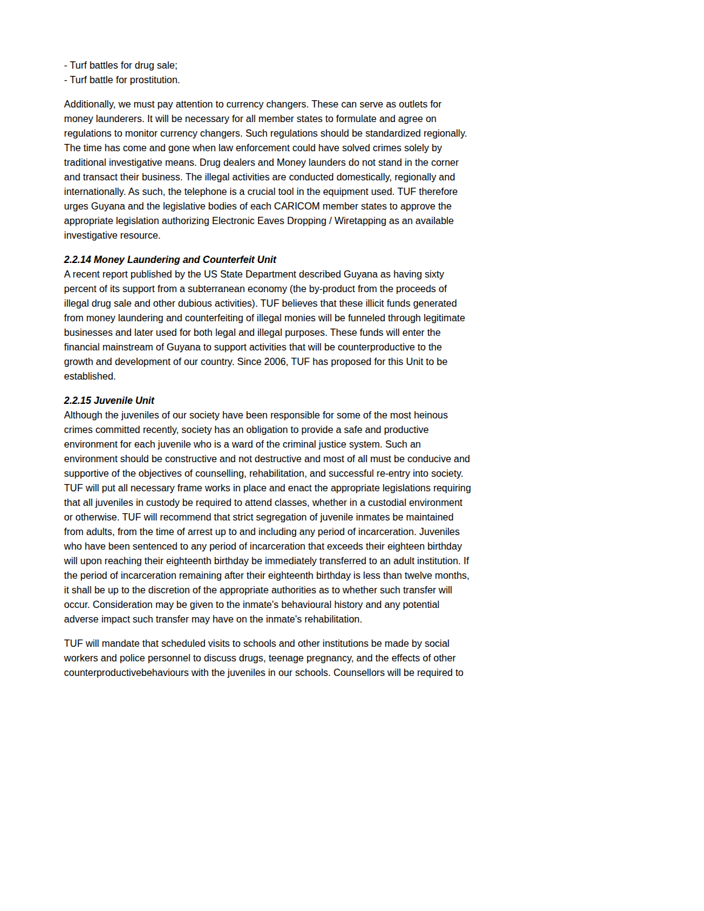- Turf battles for drug sale;
- Turf battle for prostitution.
Additionally, we must pay attention to currency changers. These can serve as outlets for money launderers. It will be necessary for all member states to formulate and agree on regulations to monitor currency changers. Such regulations should be standardized regionally. The time has come and gone when law enforcement could have solved crimes solely by traditional investigative means. Drug dealers and Money launders do not stand in the corner and transact their business. The illegal activities are conducted domestically, regionally and internationally. As such, the telephone is a crucial tool in the equipment used. TUF therefore urges Guyana and the legislative bodies of each CARICOM member states to approve the appropriate legislation authorizing Electronic Eaves Dropping / Wiretapping as an available investigative resource.
2.2.14 Money Laundering and Counterfeit Unit
A recent report published by the US State Department described Guyana as having sixty percent of its support from a subterranean economy (the by-product from the proceeds of illegal drug sale and other dubious activities). TUF believes that these illicit funds generated from money laundering and counterfeiting of illegal monies will be funneled through legitimate businesses and later used for both legal and illegal purposes. These funds will enter the financial mainstream of Guyana to support activities that will be counterproductive to the growth and development of our country. Since 2006, TUF has proposed for this Unit to be established.
2.2.15 Juvenile Unit
Although the juveniles of our society have been responsible for some of the most heinous crimes committed recently, society has an obligation to provide a safe and productive environment for each juvenile who is a ward of the criminal justice system. Such an environment should be constructive and not destructive and most of all must be conducive and supportive of the objectives of counselling, rehabilitation, and successful re-entry into society. TUF will put all necessary frame works in place and enact the appropriate legislations requiring that all juveniles in custody be required to attend classes, whether in a custodial environment or otherwise. TUF will recommend that strict segregation of juvenile inmates be maintained from adults, from the time of arrest up to and including any period of incarceration. Juveniles who have been sentenced to any period of incarceration that exceeds their eighteen birthday will upon reaching their eighteenth birthday be immediately transferred to an adult institution. If the period of incarceration remaining after their eighteenth birthday is less than twelve months, it shall be up to the discretion of the appropriate authorities as to whether such transfer will occur. Consideration may be given to the inmate's behavioural history and any potential adverse impact such transfer may have on the inmate's rehabilitation.
TUF will mandate that scheduled visits to schools and other institutions be made by social workers and police personnel to discuss drugs, teenage pregnancy, and the effects of other counterproductivebehaviours with the juveniles in our schools. Counsellors will be required to